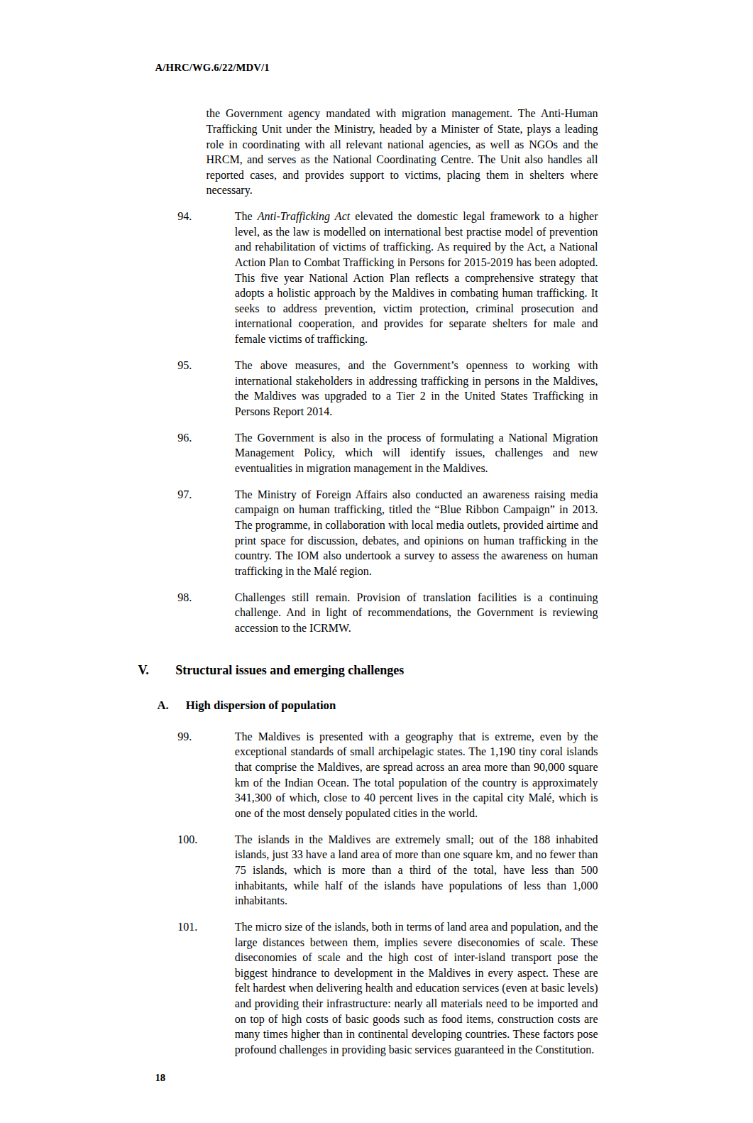A/HRC/WG.6/22/MDV/1
the Government agency mandated with migration management. The Anti-Human Trafficking Unit under the Ministry, headed by a Minister of State, plays a leading role in coordinating with all relevant national agencies, as well as NGOs and the HRCM, and serves as the National Coordinating Centre. The Unit also handles all reported cases, and provides support to victims, placing them in shelters where necessary.
94. The Anti-Trafficking Act elevated the domestic legal framework to a higher level, as the law is modelled on international best practise model of prevention and rehabilitation of victims of trafficking. As required by the Act, a National Action Plan to Combat Trafficking in Persons for 2015-2019 has been adopted. This five year National Action Plan reflects a comprehensive strategy that adopts a holistic approach by the Maldives in combating human trafficking. It seeks to address prevention, victim protection, criminal prosecution and international cooperation, and provides for separate shelters for male and female victims of trafficking.
95. The above measures, and the Government’s openness to working with international stakeholders in addressing trafficking in persons in the Maldives, the Maldives was upgraded to a Tier 2 in the United States Trafficking in Persons Report 2014.
96. The Government is also in the process of formulating a National Migration Management Policy, which will identify issues, challenges and new eventualities in migration management in the Maldives.
97. The Ministry of Foreign Affairs also conducted an awareness raising media campaign on human trafficking, titled the “Blue Ribbon Campaign” in 2013. The programme, in collaboration with local media outlets, provided airtime and print space for discussion, debates, and opinions on human trafficking in the country. The IOM also undertook a survey to assess the awareness on human trafficking in the Malé region.
98. Challenges still remain. Provision of translation facilities is a continuing challenge. And in light of recommendations, the Government is reviewing accession to the ICRMW.
V. Structural issues and emerging challenges
A. High dispersion of population
99. The Maldives is presented with a geography that is extreme, even by the exceptional standards of small archipelagic states. The 1,190 tiny coral islands that comprise the Maldives, are spread across an area more than 90,000 square km of the Indian Ocean. The total population of the country is approximately 341,300 of which, close to 40 percent lives in the capital city Malé, which is one of the most densely populated cities in the world.
100. The islands in the Maldives are extremely small; out of the 188 inhabited islands, just 33 have a land area of more than one square km, and no fewer than 75 islands, which is more than a third of the total, have less than 500 inhabitants, while half of the islands have populations of less than 1,000 inhabitants.
101. The micro size of the islands, both in terms of land area and population, and the large distances between them, implies severe diseconomies of scale. These diseconomies of scale and the high cost of inter-island transport pose the biggest hindrance to development in the Maldives in every aspect. These are felt hardest when delivering health and education services (even at basic levels) and providing their infrastructure: nearly all materials need to be imported and on top of high costs of basic goods such as food items, construction costs are many times higher than in continental developing countries. These factors pose profound challenges in providing basic services guaranteed in the Constitution.
18